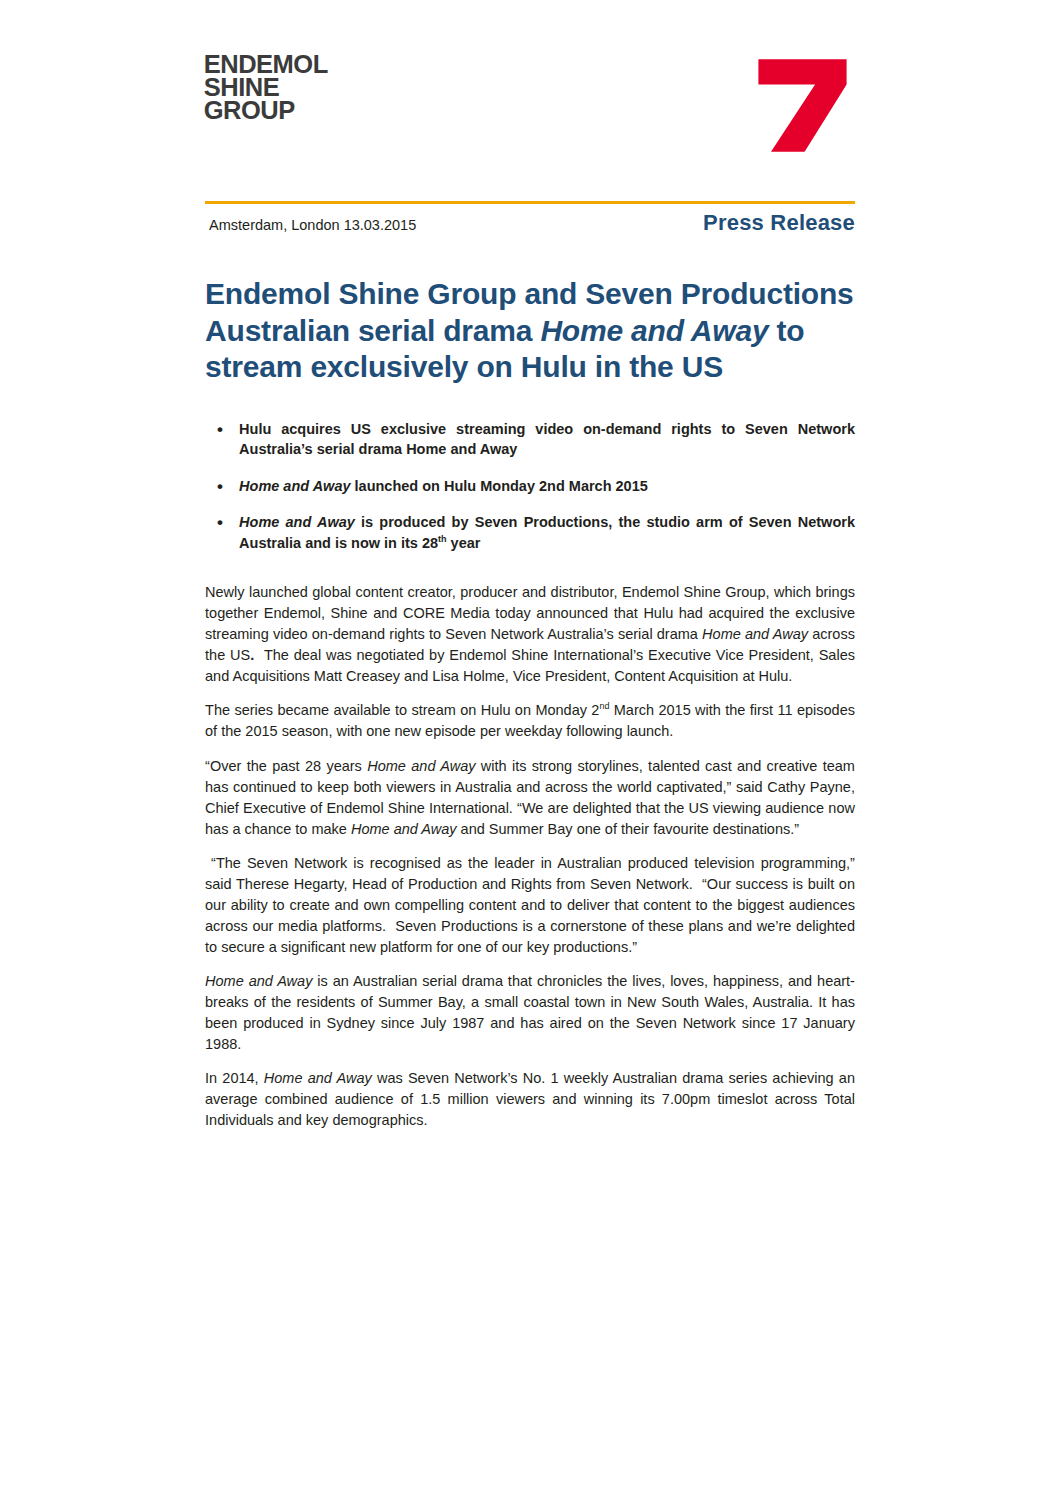Endemol Shine Group
Amsterdam, London 13.03.2015
Press Release
Endemol Shine Group and Seven Productions Australian serial drama Home and Away to stream exclusively on Hulu in the US
Hulu acquires US exclusive streaming video on-demand rights to Seven Network Australia’s serial drama Home and Away
Home and Away launched on Hulu Monday 2nd March 2015
Home and Away is produced by Seven Productions, the studio arm of Seven Network Australia and is now in its 28th year
Newly launched global content creator, producer and distributor, Endemol Shine Group, which brings together Endemol, Shine and CORE Media today announced that Hulu had acquired the exclusive streaming video on-demand rights to Seven Network Australia’s serial drama Home and Away across the US. The deal was negotiated by Endemol Shine International’s Executive Vice President, Sales and Acquisitions Matt Creasey and Lisa Holme, Vice President, Content Acquisition at Hulu.
The series became available to stream on Hulu on Monday 2nd March 2015 with the first 11 episodes of the 2015 season, with one new episode per weekday following launch.
“Over the past 28 years Home and Away with its strong storylines, talented cast and creative team has continued to keep both viewers in Australia and across the world captivated,” said Cathy Payne, Chief Executive of Endemol Shine International. “We are delighted that the US viewing audience now has a chance to make Home and Away and Summer Bay one of their favourite destinations.”
“The Seven Network is recognised as the leader in Australian produced television programming,” said Therese Hegarty, Head of Production and Rights from Seven Network. “Our success is built on our ability to create and own compelling content and to deliver that content to the biggest audiences across our media platforms. Seven Productions is a cornerstone of these plans and we’re delighted to secure a significant new platform for one of our key productions.”
Home and Away is an Australian serial drama that chronicles the lives, loves, happiness, and heart-breaks of the residents of Summer Bay, a small coastal town in New South Wales, Australia. It has been produced in Sydney since July 1987 and has aired on the Seven Network since 17 January 1988.
In 2014, Home and Away was Seven Network’s No. 1 weekly Australian drama series achieving an average combined audience of 1.5 million viewers and winning its 7.00pm timeslot across Total Individuals and key demographics.